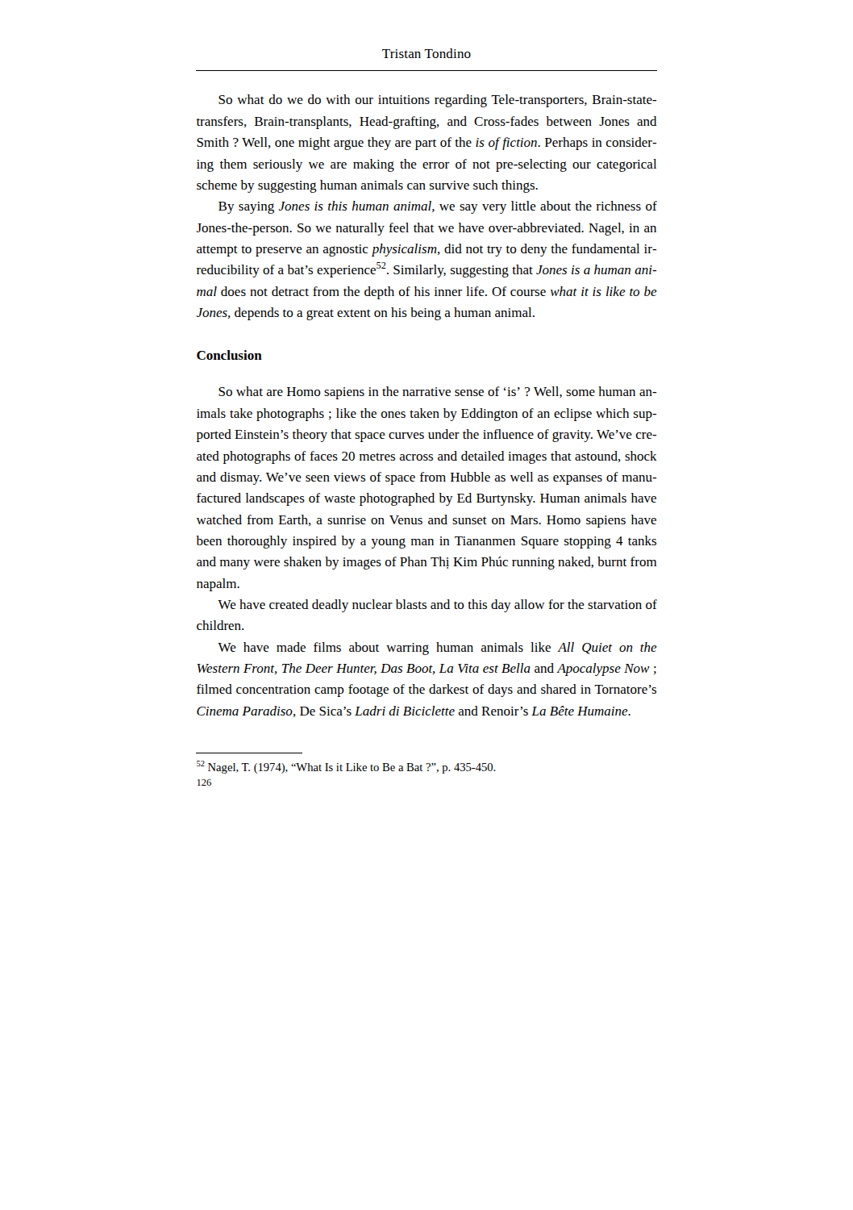Tristan Tondino
So what do we do with our intuitions regarding Tele-transporters, Brain-state-transfers, Brain-transplants, Head-grafting, and Cross-fades between Jones and Smith ? Well, one might argue they are part of the is of fiction. Perhaps in considering them seriously we are making the error of not pre-selecting our categorical scheme by suggesting human animals can survive such things.
By saying Jones is this human animal, we say very little about the richness of Jones-the-person. So we naturally feel that we have over-abbreviated. Nagel, in an attempt to preserve an agnostic physicalism, did not try to deny the fundamental irreducibility of a bat’s experience52. Similarly, suggesting that Jones is a human animal does not detract from the depth of his inner life. Of course what it is like to be Jones, depends to a great extent on his being a human animal.
Conclusion
So what are Homo sapiens in the narrative sense of ‘is’ ? Well, some human animals take photographs ; like the ones taken by Eddington of an eclipse which supported Einstein’s theory that space curves under the influence of gravity. We’ve created photographs of faces 20 metres across and detailed images that astound, shock and dismay. We’ve seen views of space from Hubble as well as expanses of manufactured landscapes of waste photographed by Ed Burtynsky. Human animals have watched from Earth, a sunrise on Venus and sunset on Mars. Homo sapiens have been thoroughly inspired by a young man in Tiananmen Square stopping 4 tanks and many were shaken by images of Phan Thị Kim Phúc running naked, burnt from napalm.
We have created deadly nuclear blasts and to this day allow for the starvation of children.
We have made films about warring human animals like All Quiet on the Western Front, The Deer Hunter, Das Boot, La Vita est Bella and Apocalypse Now ; filmed concentration camp footage of the darkest of days and shared in Tornatore’s Cinema Paradiso, De Sica’s Ladri di Biciclette and Renoir’s La Bête Humaine.
52 Nagel, T. (1974), “What Is it Like to Be a Bat ?”, p. 435-450.
126